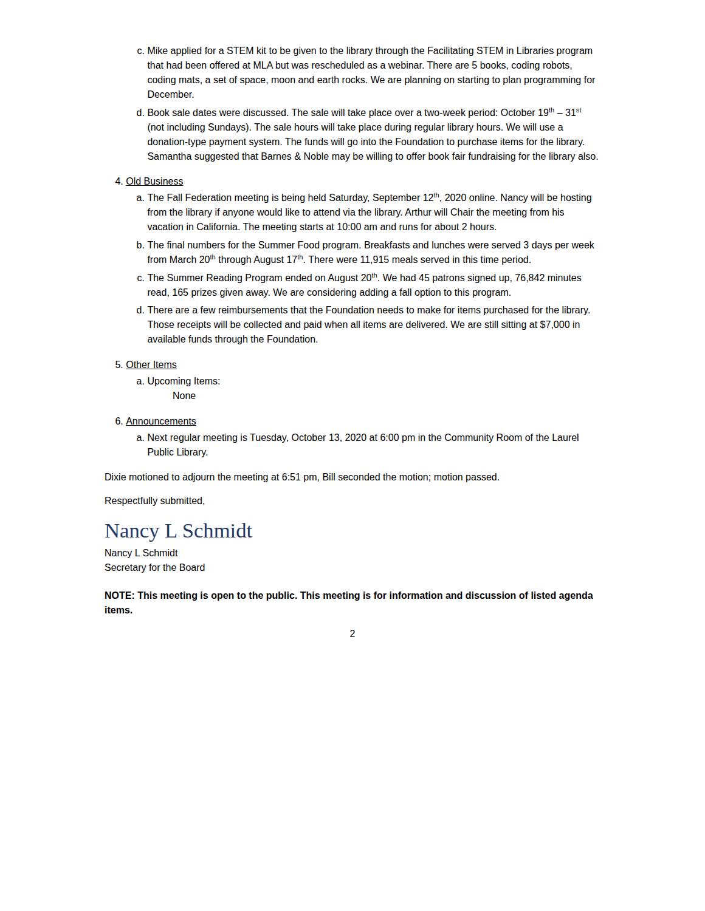Mike applied for a STEM kit to be given to the library through the Facilitating STEM in Libraries program that had been offered at MLA but was rescheduled as a webinar. There are 5 books, coding robots, coding mats, a set of space, moon and earth rocks. We are planning on starting to plan programming for December.
Book sale dates were discussed. The sale will take place over a two-week period: October 19th – 31st (not including Sundays). The sale hours will take place during regular library hours. We will use a donation-type payment system. The funds will go into the Foundation to purchase items for the library. Samantha suggested that Barnes & Noble may be willing to offer book fair fundraising for the library also.
Old Business
The Fall Federation meeting is being held Saturday, September 12th, 2020 online. Nancy will be hosting from the library if anyone would like to attend via the library. Arthur will Chair the meeting from his vacation in California. The meeting starts at 10:00 am and runs for about 2 hours.
The final numbers for the Summer Food program. Breakfasts and lunches were served 3 days per week from March 20th through August 17th. There were 11,915 meals served in this time period.
The Summer Reading Program ended on August 20th. We had 45 patrons signed up, 76,842 minutes read, 165 prizes given away. We are considering adding a fall option to this program.
There are a few reimbursements that the Foundation needs to make for items purchased for the library. Those receipts will be collected and paid when all items are delivered. We are still sitting at $7,000 in available funds through the Foundation.
Other Items
Upcoming Items:
None
Announcements
Next regular meeting is Tuesday, October 13, 2020 at 6:00 pm in the Community Room of the Laurel Public Library.
Dixie motioned to adjourn the meeting at 6:51 pm, Bill seconded the motion; motion passed.
Respectfully submitted,
Nancy L Schmidt
Nancy L Schmidt
Secretary for the Board
NOTE: This meeting is open to the public. This meeting is for information and discussion of listed agenda items.
2